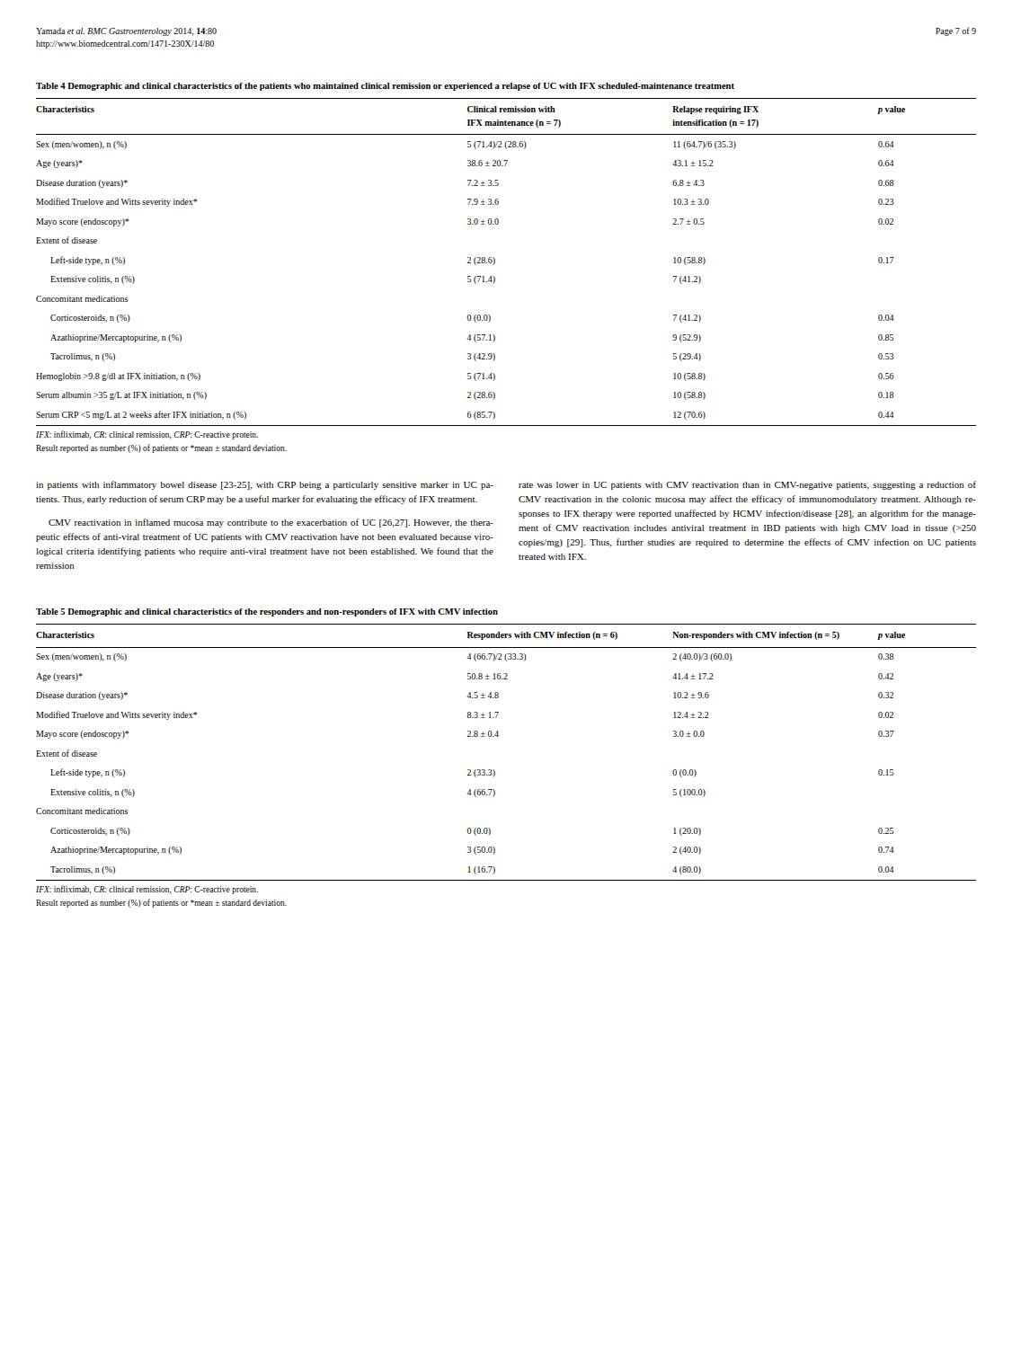Yamada et al. BMC Gastroenterology 2014, 14:80
http://www.biomedcentral.com/1471-230X/14/80
Page 7 of 9
Table 4 Demographic and clinical characteristics of the patients who maintained clinical remission or experienced a relapse of UC with IFX scheduled-maintenance treatment
| Characteristics | Clinical remission with IFX maintenance (n = 7) | Relapse requiring IFX intensification (n = 17) | p value |
| --- | --- | --- | --- |
| Sex (men/women), n (%) | 5 (71.4)/2 (28.6) | 11 (64.7)/6 (35.3) | 0.64 |
| Age (years)* | 38.6 ± 20.7 | 43.1 ± 15.2 | 0.64 |
| Disease duration (years)* | 7.2 ± 3.5 | 6.8 ± 4.3 | 0.68 |
| Modified Truelove and Witts severity index* | 7.9 ± 3.6 | 10.3 ± 3.0 | 0.23 |
| Mayo score (endoscopy)* | 3.0 ± 0.0 | 2.7 ± 0.5 | 0.02 |
| Extent of disease | | | |
| Left-side type, n (%) | 2 (28.6) | 10 (58.8) | 0.17 |
| Extensive colitis, n (%) | 5 (71.4) | 7 (41.2) | |
| Concomitant medications | | | |
| Corticosteroids, n (%) | 0 (0.0) | 7 (41.2) | 0.04 |
| Azathioprine/Mercaptopurine, n (%) | 4 (57.1) | 9 (52.9) | 0.85 |
| Tacrolimus, n (%) | 3 (42.9) | 5 (29.4) | 0.53 |
| Hemoglobin >9.8 g/dl at IFX initiation, n (%) | 5 (71.4) | 10 (58.8) | 0.56 |
| Serum albumin >35 g/L at IFX initiation, n (%) | 2 (28.6) | 10 (58.8) | 0.18 |
| Serum CRP <5 mg/L at 2 weeks after IFX initiation, n (%) | 6 (85.7) | 12 (70.6) | 0.44 |
IFX: infliximab, CR: clinical remission, CRP: C-reactive protein.
Result reported as number (%) of patients or *mean ± standard deviation.
in patients with inflammatory bowel disease [23-25], with CRP being a particularly sensitive marker in UC patients. Thus, early reduction of serum CRP may be a useful marker for evaluating the efficacy of IFX treatment.
CMV reactivation in inflamed mucosa may contribute to the exacerbation of UC [26,27]. However, the therapeutic effects of anti-viral treatment of UC patients with CMV reactivation have not been evaluated because virological criteria identifying patients who require anti-viral treatment have not been established. We found that the remission
rate was lower in UC patients with CMV reactivation than in CMV-negative patients, suggesting a reduction of CMV reactivation in the colonic mucosa may affect the efficacy of immunomodulatory treatment. Although responses to IFX therapy were reported unaffected by HCMV infection/disease [28], an algorithm for the management of CMV reactivation includes antiviral treatment in IBD patients with high CMV load in tissue (>250 copies/mg) [29]. Thus, further studies are required to determine the effects of CMV infection on UC patients treated with IFX.
Table 5 Demographic and clinical characteristics of the responders and non-responders of IFX with CMV infection
| Characteristics | Responders with CMV infection (n = 6) | Non-responders with CMV infection (n = 5) | p value |
| --- | --- | --- | --- |
| Sex (men/women), n (%) | 4 (66.7)/2 (33.3) | 2 (40.0)/3 (60.0) | 0.38 |
| Age (years)* | 50.8 ± 16.2 | 41.4 ± 17.2 | 0.42 |
| Disease duration (years)* | 4.5 ± 4.8 | 10.2 ± 9.6 | 0.32 |
| Modified Truelove and Witts severity index* | 8.3 ± 1.7 | 12.4 ± 2.2 | 0.02 |
| Mayo score (endoscopy)* | 2.8 ± 0.4 | 3.0 ± 0.0 | 0.37 |
| Extent of disease | | | |
| Left-side type, n (%) | 2 (33.3) | 0 (0.0) | 0.15 |
| Extensive colitis, n (%) | 4 (66.7) | 5 (100.0) | |
| Concomitant medications | | | |
| Corticosteroids, n (%) | 0 (0.0) | 1 (20.0) | 0.25 |
| Azathioprine/Mercaptopurine, n (%) | 3 (50.0) | 2 (40.0) | 0.74 |
| Tacrolimus, n (%) | 1 (16.7) | 4 (80.0) | 0.04 |
IFX: infliximab, CR: clinical remission, CRP: C-reactive protein.
Result reported as number (%) of patients or *mean ± standard deviation.